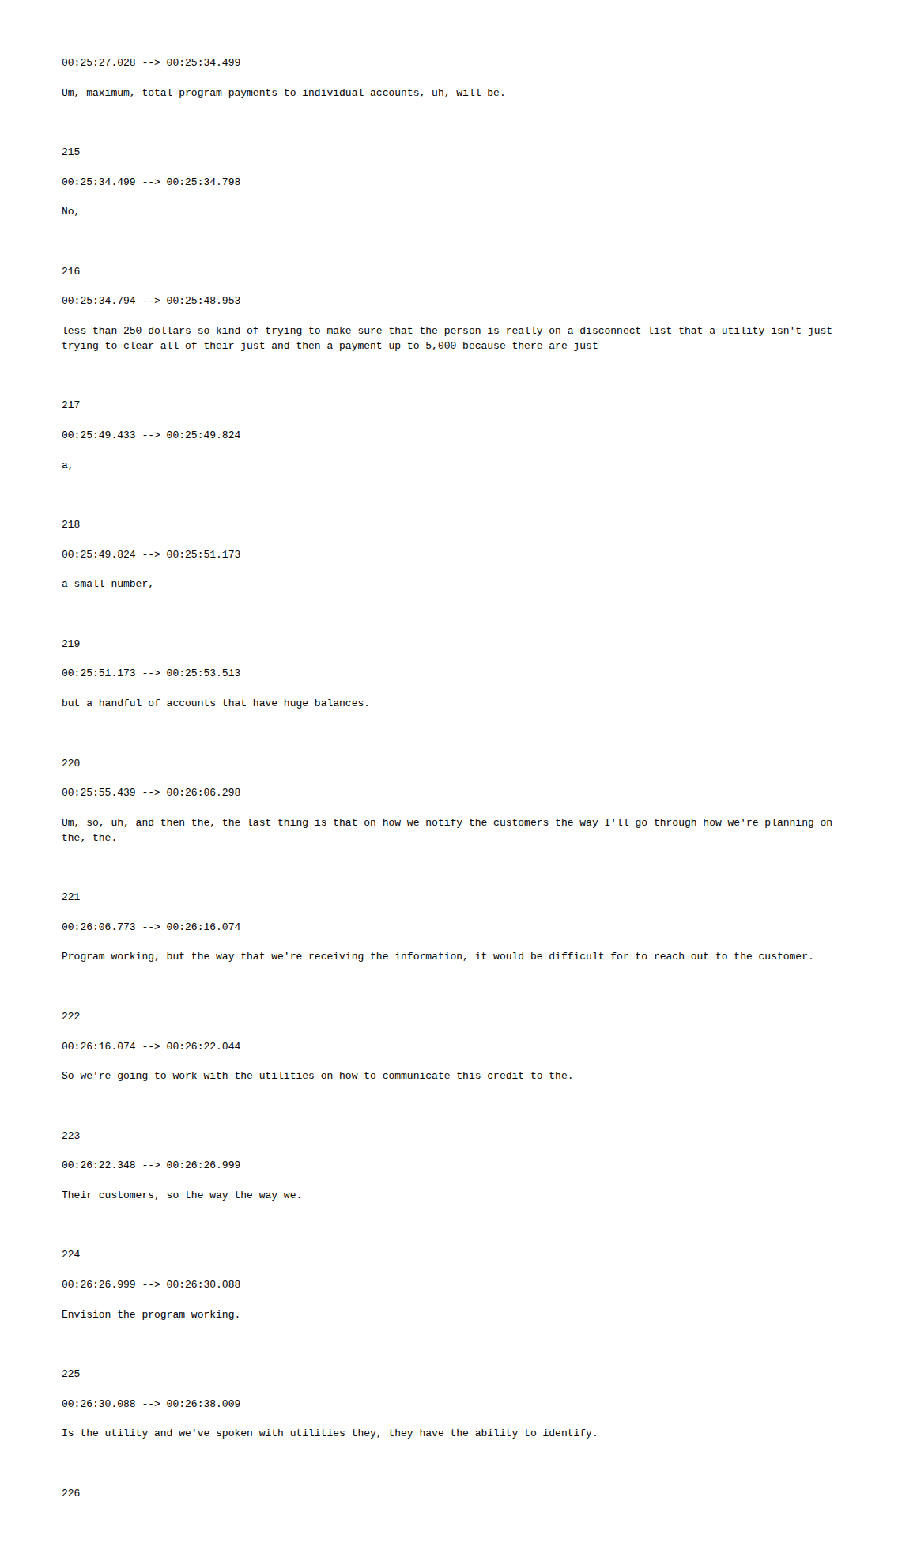00:25:27.028 --> 00:25:34.499 Um, maximum, total program payments to individual accounts, uh, will be.
215 00:25:34.499 --> 00:25:34.798 No,
216 00:25:34.794 --> 00:25:48.953 less than 250 dollars so kind of trying to make sure that the person is really on a disconnect list that a utility isn't just trying to clear all of their just and then a payment up to 5,000 because there are just
217 00:25:49.433 --> 00:25:49.824 a,
218 00:25:49.824 --> 00:25:51.173 a small number,
219 00:25:51.173 --> 00:25:53.513 but a handful of accounts that have huge balances.
220 00:25:55.439 --> 00:26:06.298 Um, so, uh, and then the, the last thing is that on how we notify the customers the way I'll go through how we're planning on the, the.
221 00:26:06.773 --> 00:26:16.074 Program working, but the way that we're receiving the information, it would be difficult for to reach out to the customer.
222 00:26:16.074 --> 00:26:22.044 So we're going to work with the utilities on how to communicate this credit to the.
223 00:26:22.348 --> 00:26:26.999 Their customers, so the way the way we.
224 00:26:26.999 --> 00:26:30.088 Envision the program working.
225 00:26:30.088 --> 00:26:38.009 Is the utility and we've spoken with utilities they, they have the ability to identify.
226